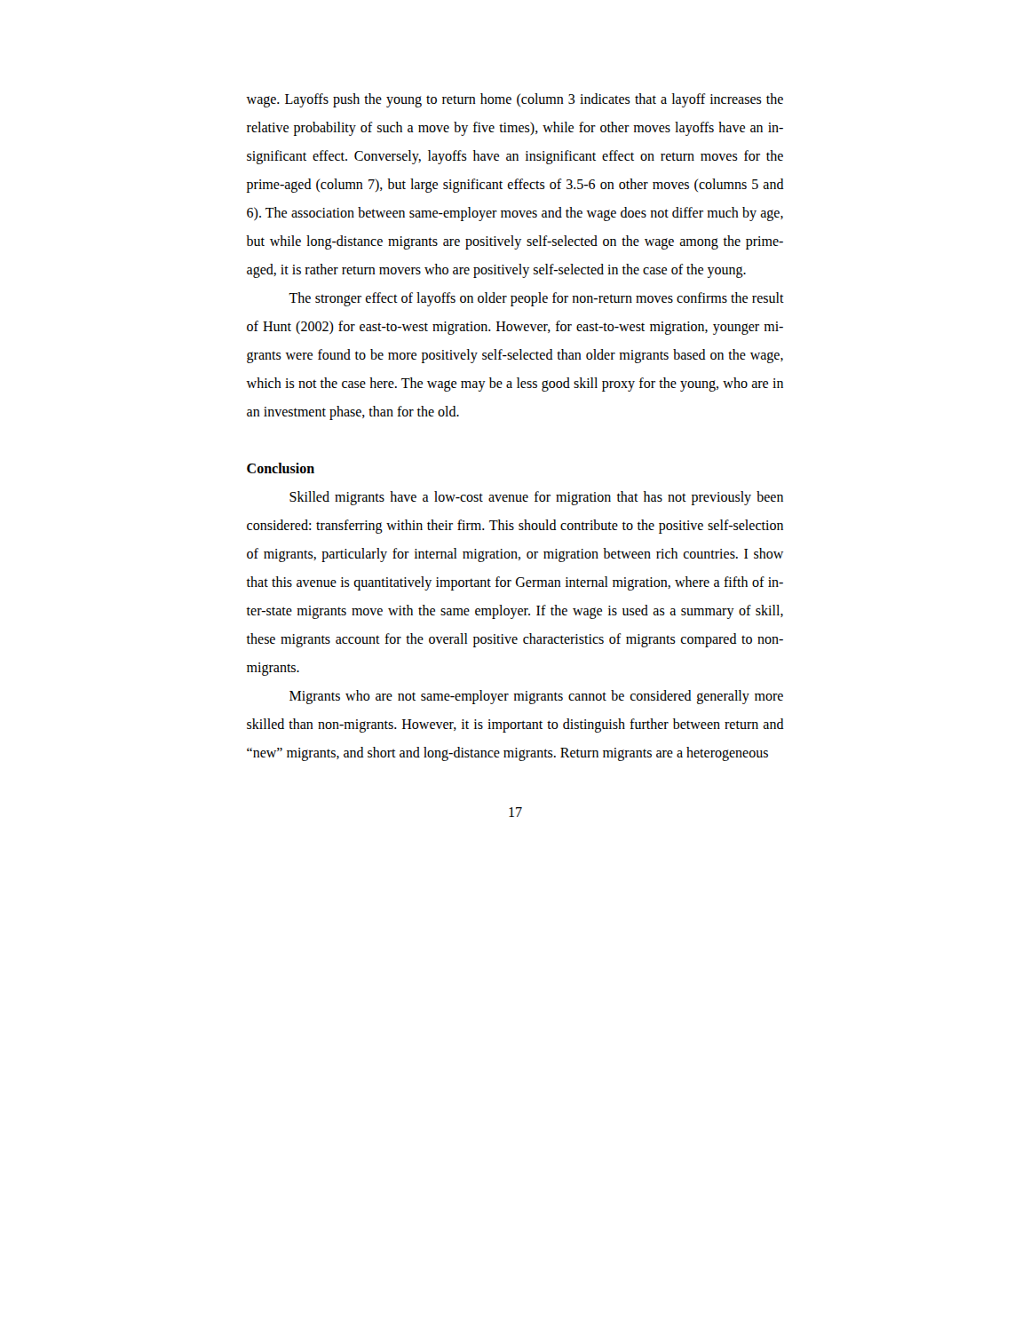wage. Layoffs push the young to return home (column 3 indicates that a layoff increases the relative probability of such a move by five times), while for other moves layoffs have an insignificant effect. Conversely, layoffs have an insignificant effect on return moves for the prime-aged (column 7), but large significant effects of 3.5-6 on other moves (columns 5 and 6). The association between same-employer moves and the wage does not differ much by age, but while long-distance migrants are positively self-selected on the wage among the prime-aged, it is rather return movers who are positively self-selected in the case of the young.
The stronger effect of layoffs on older people for non-return moves confirms the result of Hunt (2002) for east-to-west migration. However, for east-to-west migration, younger migrants were found to be more positively self-selected than older migrants based on the wage, which is not the case here. The wage may be a less good skill proxy for the young, who are in an investment phase, than for the old.
Conclusion
Skilled migrants have a low-cost avenue for migration that has not previously been considered: transferring within their firm. This should contribute to the positive self-selection of migrants, particularly for internal migration, or migration between rich countries. I show that this avenue is quantitatively important for German internal migration, where a fifth of inter-state migrants move with the same employer. If the wage is used as a summary of skill, these migrants account for the overall positive characteristics of migrants compared to non-migrants.
Migrants who are not same-employer migrants cannot be considered generally more skilled than non-migrants. However, it is important to distinguish further between return and “new” migrants, and short and long-distance migrants. Return migrants are a heterogeneous
17